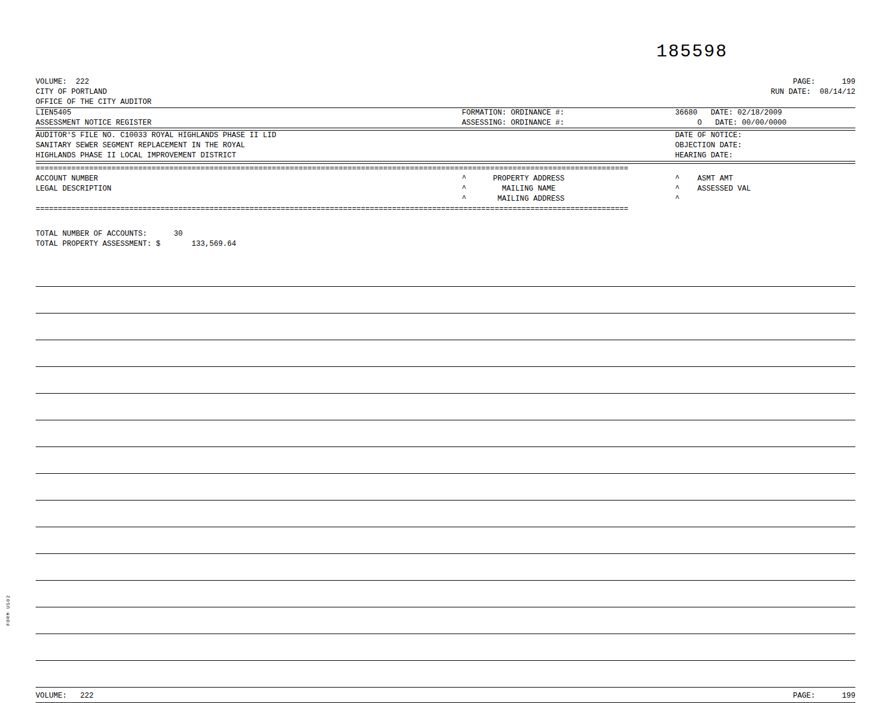185598
| VOLUME: 222 | | PAGE: 199 |
| CITY OF PORTLAND | | RUN DATE: 08/14/12 |
| OFFICE OF THE CITY AUDITOR | | |
| LIEN5405 | FORMATION: ORDINANCE #: | 36680 DATE: 02/18/2009 |
| ASSESSMENT NOTICE REGISTER | ASSESSING: ORDINANCE #: | O DATE: 00/00/0000 |
| AUDITOR'S FILE NO. C10033 ROYAL HIGHLANDS PHASE II LID | | DATE OF NOTICE: |
| SANITARY SEWER SEGMENT REPLACEMENT IN THE ROYAL | | OBJECTION DATE: |
| HIGHLANDS PHASE II LOCAL IMPROVEMENT DISTRICT | | HEARING DATE: |
=====================================================================================================================================
| ACCOUNT NUMBER | ^ PROPERTY ADDRESS | ^ ASMT AMT |
| LEGAL DESCRIPTION | ^ MAILING NAME | ^ ASSESSED VAL |
| | ^ MAILING ADDRESS | ^ |
=====================================================================================================================================
| TOTAL NUMBER OF ACCOUNTS: 30 |
| TOTAL PROPERTY ASSESSMENT: $ 133,569.64 |
| VOLUME: 222 | PAGE: 199 |
FORM U502